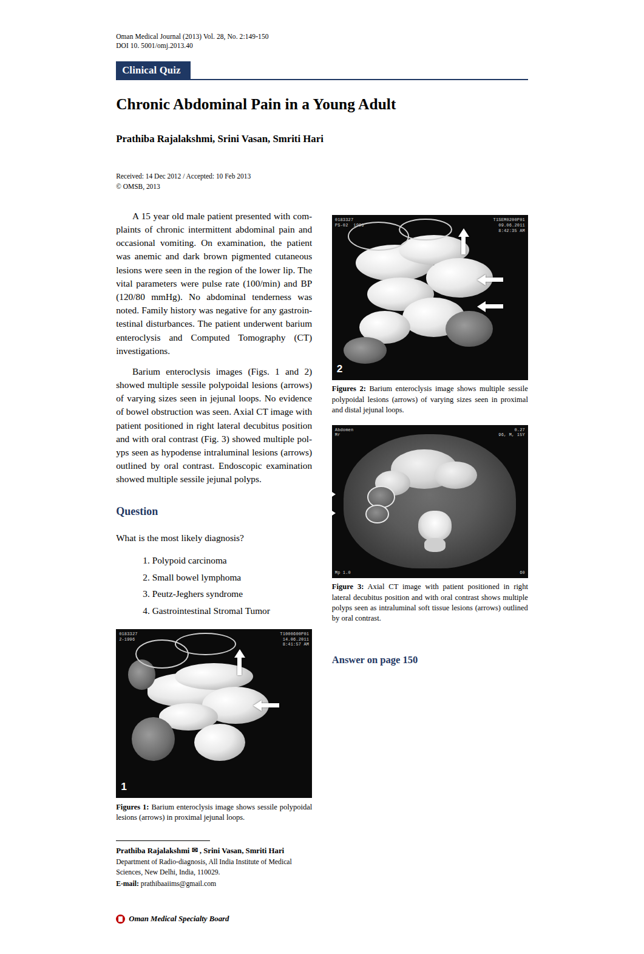Oman Medical Journal (2013) Vol. 28, No. 2:149-150
DOI 10. 5001/omj.2013.40
Clinical Quiz
Chronic Abdominal Pain in a Young Adult
Prathiba Rajalakshmi, Srini Vasan, Smriti Hari
Received: 14 Dec 2012 / Accepted: 10 Feb 2013
© OMSB, 2013
A 15 year old male patient presented with complaints of chronic intermittent abdominal pain and occasional vomiting. On examination, the patient was anemic and dark brown pigmented cutaneous lesions were seen in the region of the lower lip. The vital parameters were pulse rate (100/min) and BP (120/80 mmHg). No abdominal tenderness was noted. Family history was negative for any gastrointestinal disturbances. The patient underwent barium enteroclysis and Computed Tomography (CT) investigations.
Barium enteroclysis images (Figs. 1 and 2) showed multiple sessile polypoidal lesions (arrows) of varying sizes seen in jejunal loops. No evidence of bowel obstruction was seen. Axial CT image with patient positioned in right lateral decubitus position and with oral contrast (Fig. 3) showed multiple polyps seen as hypodense intraluminal lesions (arrows) outlined by oral contrast. Endoscopic examination showed multiple sessile jejunal polyps.
Question
What is the most likely diagnosis?
Polypoid carcinoma
Small bowel lymphoma
Peutz-Jeghers syndrome
Gastrointestinal Stromal Tumor
0183327 2-1996 T1000600P01 14.06.2011 8:41:57 AM
1
Figures 1: Barium enteroclysis image shows sessile polypoidal lesions (arrows) in proximal jejunal loops.
Prathiba Rajalakshmi ✉ , Srini Vasan, Smriti Hari
Department of Radio-diagnosis, All India Institute of Medical Sciences, New Delhi, India, 110029.
E-mail: prathibaaiims@gmail.com
Oman Medical Specialty Board
0183327 PS-02 1996 T1SEM0200P01 09.06.2011 8:42:35 AM
2
Figures 2: Barium enteroclysis image shows multiple sessile polypoidal lesions (arrows) of varying sizes seen in proximal and distal jejunal loops.
Abdomen Mr 0.27 96, M, 15Y Mp 1.0 60
Figure 3: Axial CT image with patient positioned in right lateral decubitus position and with oral contrast shows multiple polyps seen as intraluminal soft tissue lesions (arrows) outlined by oral contrast.
Answer on page 150